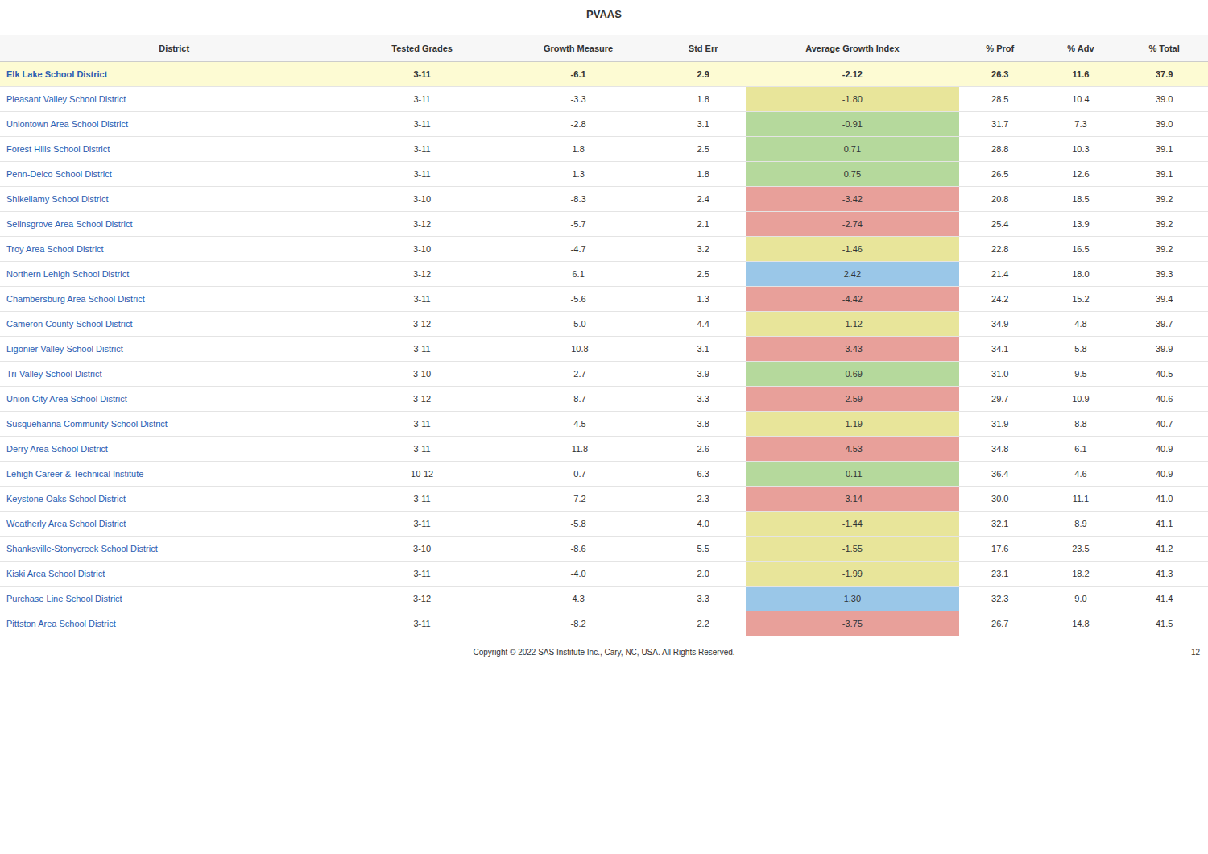PVAAS
| District | Tested Grades | Growth Measure | Std Err | Average Growth Index | % Prof | % Adv | % Total |
| --- | --- | --- | --- | --- | --- | --- | --- |
| Elk Lake School District | 3-11 | -6.1 | 2.9 | -2.12 | 26.3 | 11.6 | 37.9 |
| Pleasant Valley School District | 3-11 | -3.3 | 1.8 | -1.80 | 28.5 | 10.4 | 39.0 |
| Uniontown Area School District | 3-11 | -2.8 | 3.1 | -0.91 | 31.7 | 7.3 | 39.0 |
| Forest Hills School District | 3-11 | 1.8 | 2.5 | 0.71 | 28.8 | 10.3 | 39.1 |
| Penn-Delco School District | 3-11 | 1.3 | 1.8 | 0.75 | 26.5 | 12.6 | 39.1 |
| Shikellamy School District | 3-10 | -8.3 | 2.4 | -3.42 | 20.8 | 18.5 | 39.2 |
| Selinsgrove Area School District | 3-12 | -5.7 | 2.1 | -2.74 | 25.4 | 13.9 | 39.2 |
| Troy Area School District | 3-10 | -4.7 | 3.2 | -1.46 | 22.8 | 16.5 | 39.2 |
| Northern Lehigh School District | 3-12 | 6.1 | 2.5 | 2.42 | 21.4 | 18.0 | 39.3 |
| Chambersburg Area School District | 3-11 | -5.6 | 1.3 | -4.42 | 24.2 | 15.2 | 39.4 |
| Cameron County School District | 3-12 | -5.0 | 4.4 | -1.12 | 34.9 | 4.8 | 39.7 |
| Ligonier Valley School District | 3-11 | -10.8 | 3.1 | -3.43 | 34.1 | 5.8 | 39.9 |
| Tri-Valley School District | 3-10 | -2.7 | 3.9 | -0.69 | 31.0 | 9.5 | 40.5 |
| Union City Area School District | 3-12 | -8.7 | 3.3 | -2.59 | 29.7 | 10.9 | 40.6 |
| Susquehanna Community School District | 3-11 | -4.5 | 3.8 | -1.19 | 31.9 | 8.8 | 40.7 |
| Derry Area School District | 3-11 | -11.8 | 2.6 | -4.53 | 34.8 | 6.1 | 40.9 |
| Lehigh Career & Technical Institute | 10-12 | -0.7 | 6.3 | -0.11 | 36.4 | 4.6 | 40.9 |
| Keystone Oaks School District | 3-11 | -7.2 | 2.3 | -3.14 | 30.0 | 11.1 | 41.0 |
| Weatherly Area School District | 3-11 | -5.8 | 4.0 | -1.44 | 32.1 | 8.9 | 41.1 |
| Shanksville-Stonycreek School District | 3-10 | -8.6 | 5.5 | -1.55 | 17.6 | 23.5 | 41.2 |
| Kiski Area School District | 3-11 | -4.0 | 2.0 | -1.99 | 23.1 | 18.2 | 41.3 |
| Purchase Line School District | 3-12 | 4.3 | 3.3 | 1.30 | 32.3 | 9.0 | 41.4 |
| Pittston Area School District | 3-11 | -8.2 | 2.2 | -3.75 | 26.7 | 14.8 | 41.5 |
Copyright © 2022 SAS Institute Inc., Cary, NC, USA. All Rights Reserved. 12